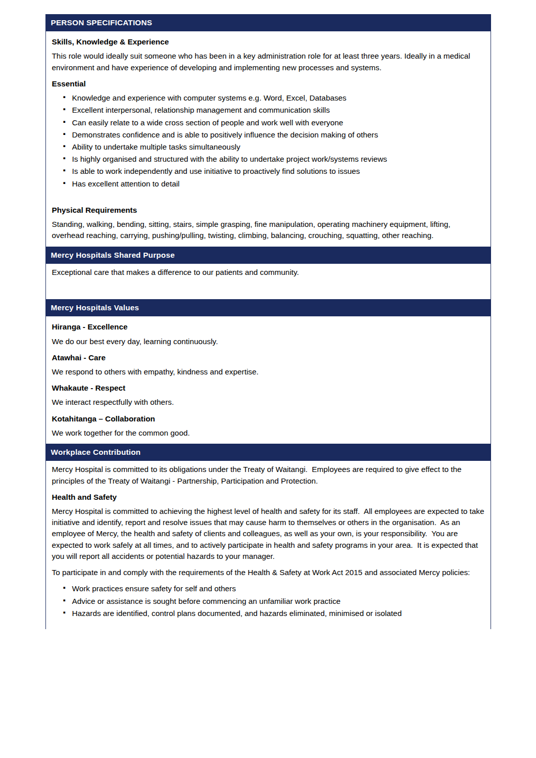PERSON SPECIFICATIONS
Skills, Knowledge & Experience
This role would ideally suit someone who has been in a key administration role for at least three years. Ideally in a medical environment and have experience of developing and implementing new processes and systems.
Essential
Knowledge and experience with computer systems e.g. Word, Excel, Databases
Excellent interpersonal, relationship management and communication skills
Can easily relate to a wide cross section of people and work well with everyone
Demonstrates confidence and is able to positively influence the decision making of others
Ability to undertake multiple tasks simultaneously
Is highly organised and structured with the ability to undertake project work/systems reviews
Is able to work independently and use initiative to proactively find solutions to issues
Has excellent attention to detail
Physical Requirements
Standing, walking, bending, sitting, stairs, simple grasping, fine manipulation, operating machinery equipment, lifting, overhead reaching, carrying, pushing/pulling, twisting, climbing, balancing, crouching, squatting, other reaching.
Mercy Hospitals Shared Purpose
Exceptional care that makes a difference to our patients and community.
Mercy Hospitals Values
Hiranga - Excellence
We do our best every day, learning continuously.
Atawhai - Care
We respond to others with empathy, kindness and expertise.
Whakaute - Respect
We interact respectfully with others.
Kotahitanga – Collaboration
We work together for the common good.
Workplace Contribution
Mercy Hospital is committed to its obligations under the Treaty of Waitangi. Employees are required to give effect to the principles of the Treaty of Waitangi - Partnership, Participation and Protection.
Health and Safety
Mercy Hospital is committed to achieving the highest level of health and safety for its staff. All employees are expected to take initiative and identify, report and resolve issues that may cause harm to themselves or others in the organisation. As an employee of Mercy, the health and safety of clients and colleagues, as well as your own, is your responsibility. You are expected to work safely at all times, and to actively participate in health and safety programs in your area. It is expected that you will report all accidents or potential hazards to your manager.
To participate in and comply with the requirements of the Health & Safety at Work Act 2015 and associated Mercy policies:
Work practices ensure safety for self and others
Advice or assistance is sought before commencing an unfamiliar work practice
Hazards are identified, control plans documented, and hazards eliminated, minimised or isolated